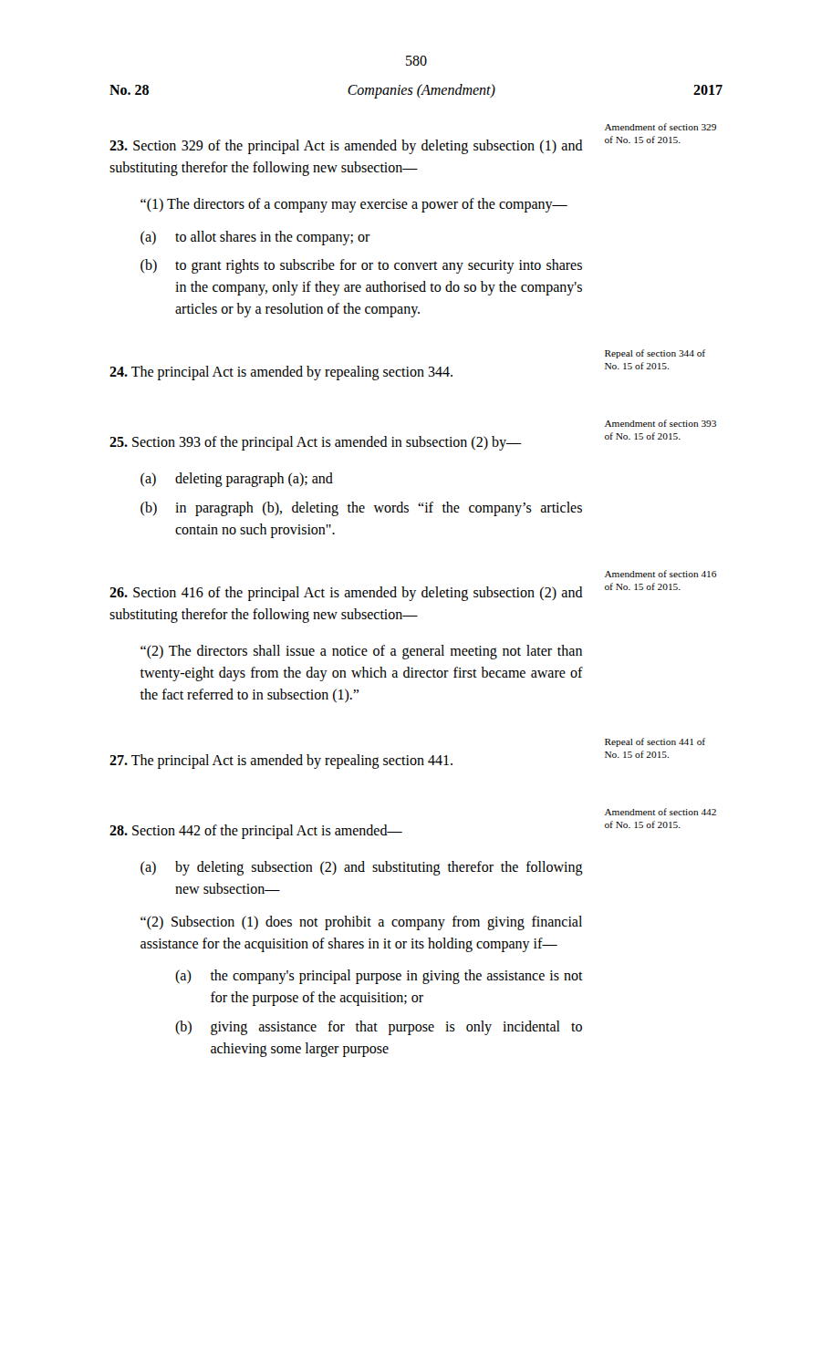580
No. 28 Companies (Amendment) 2017
23. Section 329 of the principal Act is amended by deleting subsection (1) and substituting therefor the following new subsection—
“(1) The directors of a company may exercise a power of the company—
(a) to allot shares in the company; or
(b) to grant rights to subscribe for or to convert any security into shares in the company, only if they are authorised to do so by the company's articles or by a resolution of the company.
Amendment of section 329 of No. 15 of 2015.
24. The principal Act is amended by repealing section 344.
Repeal of section 344 of No. 15 of 2015.
25. Section 393 of the principal Act is amended in subsection (2) by—
(a) deleting paragraph (a); and
(b) in paragraph (b), deleting the words “if the company’s articles contain no such provision".
Amendment of section 393 of No. 15 of 2015.
26. Section 416 of the principal Act is amended by deleting subsection (2) and substituting therefor the following new subsection—
“(2) The directors shall issue a notice of a general meeting not later than twenty-eight days from the day on which a director first became aware of the fact referred to in subsection (1).”
Amendment of section 416 of No. 15 of 2015.
27. The principal Act is amended by repealing section 441.
Repeal of section 441 of No. 15 of 2015.
28. Section 442 of the principal Act is amended—
(a) by deleting subsection (2) and substituting therefor the following new subsection—
“(2) Subsection (1) does not prohibit a company from giving financial assistance for the acquisition of shares in it or its holding company if—
(a) the company's principal purpose in giving the assistance is not for the purpose of the acquisition; or
(b) giving assistance for that purpose is only incidental to achieving some larger purpose
Amendment of section 442 of No. 15 of 2015.